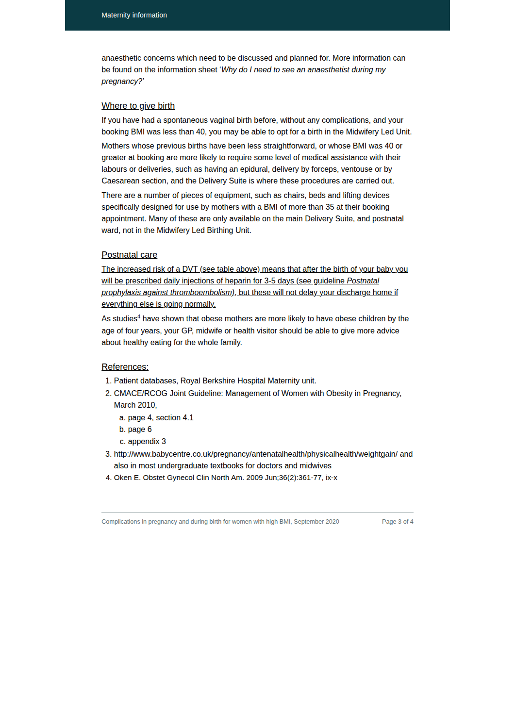Maternity information
anaesthetic concerns which need to be discussed and planned for. More information can be found on the information sheet ‘Why do I need to see an anaesthetist during my pregnancy?’
Where to give birth
If you have had a spontaneous vaginal birth before, without any complications, and your booking BMI was less than 40, you may be able to opt for a birth in the Midwifery Led Unit.
Mothers whose previous births have been less straightforward, or whose BMI was 40 or greater at booking are more likely to require some level of medical assistance with their labours or deliveries, such as having an epidural, delivery by forceps, ventouse or by Caesarean section, and the Delivery Suite is where these procedures are carried out.
There are a number of pieces of equipment, such as chairs, beds and lifting devices specifically designed for use by mothers with a BMI of more than 35 at their booking appointment. Many of these are only available on the main Delivery Suite, and postnatal ward, not in the Midwifery Led Birthing Unit.
Postnatal care
The increased risk of a DVT (see table above) means that after the birth of your baby you will be prescribed daily injections of heparin for 3-5 days (see guideline Postnatal prophylaxis against thromboembolism), but these will not delay your discharge home if everything else is going normally.
As studies4 have shown that obese mothers are more likely to have obese children by the age of four years, your GP, midwife or health visitor should be able to give more advice about healthy eating for the whole family.
References:
Patient databases, Royal Berkshire Hospital Maternity unit.
CMACE/RCOG Joint Guideline: Management of Women with Obesity in Pregnancy, March 2010,
page 4, section 4.1
page 6
appendix 3
http://www.babycentre.co.uk/pregnancy/antenatalhealth/physicalhealth/weightgain/ and also in most undergraduate textbooks for doctors and midwives
Oken E. Obstet Gynecol Clin North Am. 2009 Jun;36(2):361-77, ix-x
Complications in pregnancy and during birth for women with high BMI, September 2020 Page 3 of 4